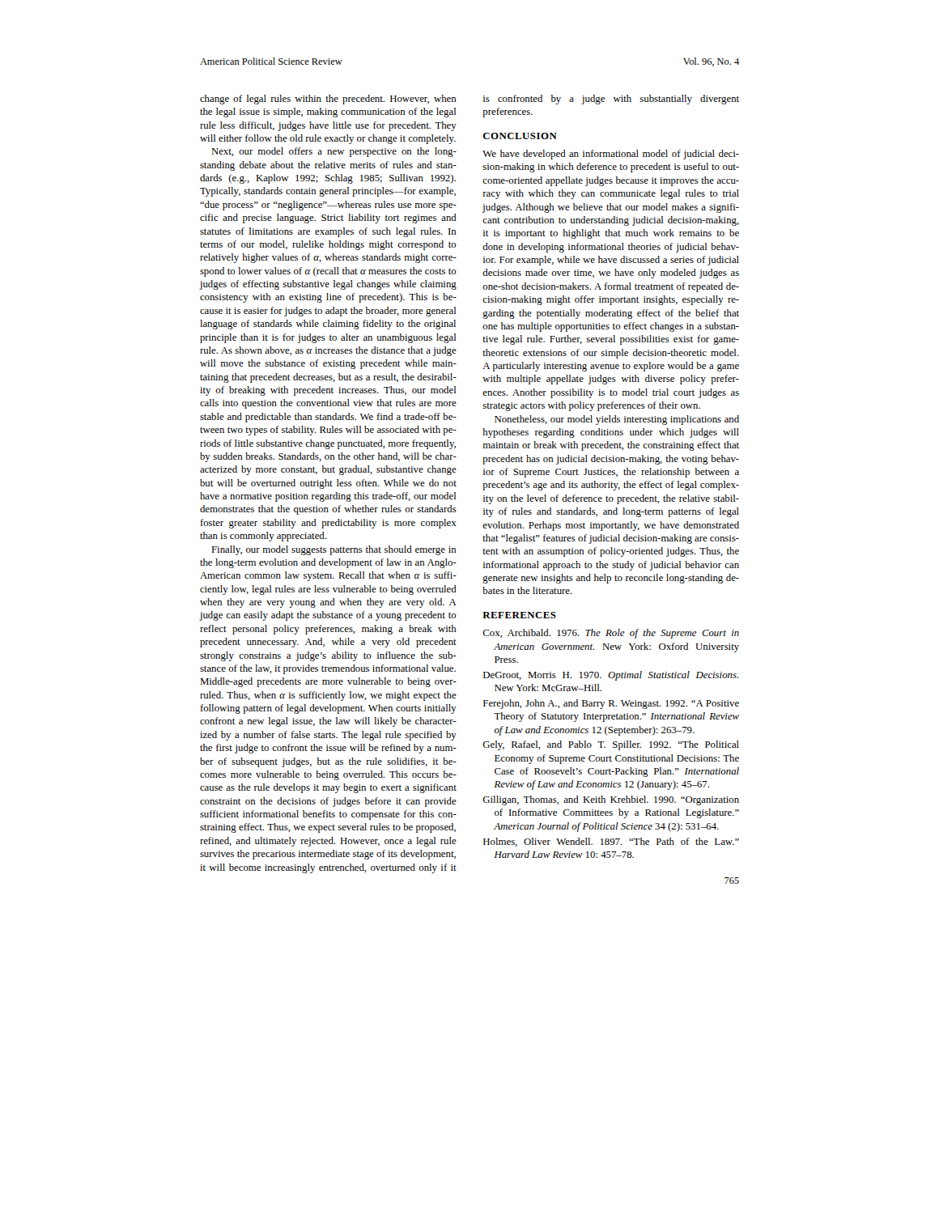American Political Science Review
Vol. 96, No. 4
change of legal rules within the precedent. However, when the legal issue is simple, making communication of the legal rule less difficult, judges have little use for precedent. They will either follow the old rule exactly or change it completely.
Next, our model offers a new perspective on the long-standing debate about the relative merits of rules and standards (e.g., Kaplow 1992; Schlag 1985; Sullivan 1992). Typically, standards contain general principles—for example, “due process” or “negligence”—whereas rules use more specific and precise language. Strict liability tort regimes and statutes of limitations are examples of such legal rules. In terms of our model, rulelike holdings might correspond to relatively higher values of α, whereas standards might correspond to lower values of α (recall that α measures the costs to judges of effecting substantive legal changes while claiming consistency with an existing line of precedent). This is because it is easier for judges to adapt the broader, more general language of standards while claiming fidelity to the original principle than it is for judges to alter an unambiguous legal rule. As shown above, as α increases the distance that a judge will move the substance of existing precedent while maintaining that precedent decreases, but as a result, the desirability of breaking with precedent increases. Thus, our model calls into question the conventional view that rules are more stable and predictable than standards. We find a trade-off between two types of stability. Rules will be associated with periods of little substantive change punctuated, more frequently, by sudden breaks. Standards, on the other hand, will be characterized by more constant, but gradual, substantive change but will be overturned outright less often. While we do not have a normative position regarding this trade-off, our model demonstrates that the question of whether rules or standards foster greater stability and predictability is more complex than is commonly appreciated.
Finally, our model suggests patterns that should emerge in the long-term evolution and development of law in an Anglo-American common law system. Recall that when α is sufficiently low, legal rules are less vulnerable to being overruled when they are very young and when they are very old. A judge can easily adapt the substance of a young precedent to reflect personal policy preferences, making a break with precedent unnecessary. And, while a very old precedent strongly constrains a judge’s ability to influence the substance of the law, it provides tremendous informational value. Middle-aged precedents are more vulnerable to being overruled. Thus, when α is sufficiently low, we might expect the following pattern of legal development. When courts initially confront a new legal issue, the law will likely be characterized by a number of false starts. The legal rule specified by the first judge to confront the issue will be refined by a number of subsequent judges, but as the rule solidifies, it becomes more vulnerable to being overruled. This occurs because as the rule develops it may begin to exert a significant constraint on the decisions of judges before it can provide sufficient informational benefits to compensate for this constraining effect. Thus, we expect several rules to be proposed, refined, and ultimately rejected. However, once a legal rule survives the precarious intermediate stage of its development, it will become increasingly entrenched, overturned only if it is confronted by a judge with substantially divergent preferences.
CONCLUSION
We have developed an informational model of judicial decision-making in which deference to precedent is useful to outcome-oriented appellate judges because it improves the accuracy with which they can communicate legal rules to trial judges. Although we believe that our model makes a significant contribution to understanding judicial decision-making, it is important to highlight that much work remains to be done in developing informational theories of judicial behavior. For example, while we have discussed a series of judicial decisions made over time, we have only modeled judges as one-shot decision-makers. A formal treatment of repeated decision-making might offer important insights, especially regarding the potentially moderating effect of the belief that one has multiple opportunities to effect changes in a substantive legal rule. Further, several possibilities exist for game-theoretic extensions of our simple decision-theoretic model. A particularly interesting avenue to explore would be a game with multiple appellate judges with diverse policy preferences. Another possibility is to model trial court judges as strategic actors with policy preferences of their own.
Nonetheless, our model yields interesting implications and hypotheses regarding conditions under which judges will maintain or break with precedent, the constraining effect that precedent has on judicial decision-making, the voting behavior of Supreme Court Justices, the relationship between a precedent’s age and its authority, the effect of legal complexity on the level of deference to precedent, the relative stability of rules and standards, and long-term patterns of legal evolution. Perhaps most importantly, we have demonstrated that “legalist” features of judicial decision-making are consistent with an assumption of policy-oriented judges. Thus, the informational approach to the study of judicial behavior can generate new insights and help to reconcile long-standing debates in the literature.
REFERENCES
Cox, Archibald. 1976. The Role of the Supreme Court in American Government. New York: Oxford University Press.
DeGroot, Morris H. 1970. Optimal Statistical Decisions. New York: McGraw–Hill.
Ferejohn, John A., and Barry R. Weingast. 1992. “A Positive Theory of Statutory Interpretation.” International Review of Law and Economics 12 (September): 263–79.
Gely, Rafael, and Pablo T. Spiller. 1992. “The Political Economy of Supreme Court Constitutional Decisions: The Case of Roosevelt’s Court-Packing Plan.” International Review of Law and Economics 12 (January): 45–67.
Gilligan, Thomas, and Keith Krehbiel. 1990. “Organization of Informative Committees by a Rational Legislature.” American Journal of Political Science 34 (2): 531–64.
Holmes, Oliver Wendell. 1897. “The Path of the Law.” Harvard Law Review 10: 457–78.
765